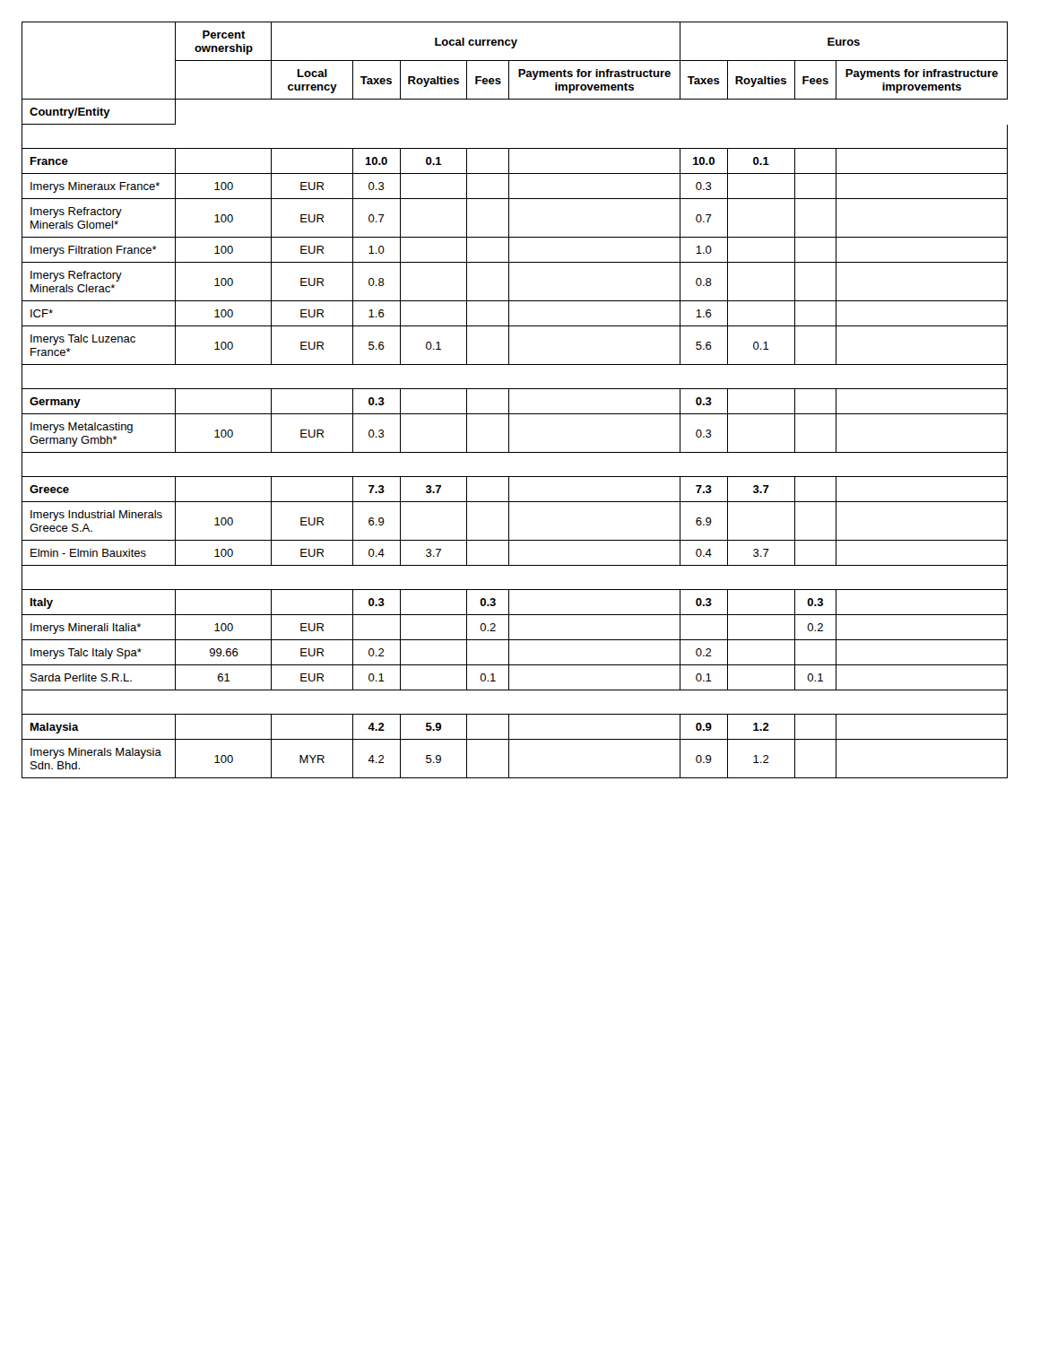| | Percent ownership | Local currency | Euros |
| --- | --- | --- | --- |
| | Local currency | Taxes | Royalties | Fees | Payments for infrastructure improvements | Taxes | Royalties | Fees | Payments for infrastructure improvements |
| Country/Entity | |
| France | | | 10. 0 | 0.1 | | | 10. 0 | 0.1 | | |
| Imerys Mineraux France* | 100 | EUR | 0.3 | | | | 0.3 | | | |
| Imerys Refractory Minerals Glomel* | 100 | EUR | 0.7 | | | | 0.7 | | | |
| Imerys Filtration France* | 100 | EUR | 1.0 | | | | 1.0 | | | |
| Imerys Refractory Minerals Clerac* | 100 | EUR | 0.8 | | | | 0.8 | | | |
| ICF* | 100 | EUR | 1.6 | | | | 1.6 | | | |
| Imerys Talc Luzenac France* | 100 | EUR | 5.6 | 0.1 | | | 5.6 | 0.1 | | |
| Germany | | | 0.3 | | | | 0.3 | | | |
| Imerys Metalcasting Germany Gmbh* | 100 | EUR | 0.3 | | | | 0.3 | | | |
| Greece | | | 7.3 | 3.7 | | | 7.3 | 3.7 | | |
| Imerys Industrial Minerals Greece S.A. | 100 | EUR | 6.9 | | | | 6.9 | | | |
| Elmin - Elmin Bauxites | 100 | EUR | 0.4 | 3.7 | | | 0.4 | 3.7 | | |
| Italy | | | 0.3 | | 0.3 | | 0.3 | | 0.3 | |
| Imerys Minerali Italia* | 100 | EUR | | | 0.2 | | | | 0.2 | |
| Imerys Talc Italy Spa* | 99.66 | EUR | 0.2 | | | | 0.2 | | | |
| Sarda Perlite S.R.L. | 61 | EUR | 0.1 | | 0.1 | | 0.1 | | 0.1 | |
| Malaysia | | | 4.2 | 5.9 | | | 0.9 | 1.2 | | |
| Imerys Minerals Malaysia Sdn. Bhd. | 100 | MYR | 4.2 | 5.9 | | | 0.9 | 1.2 | | |